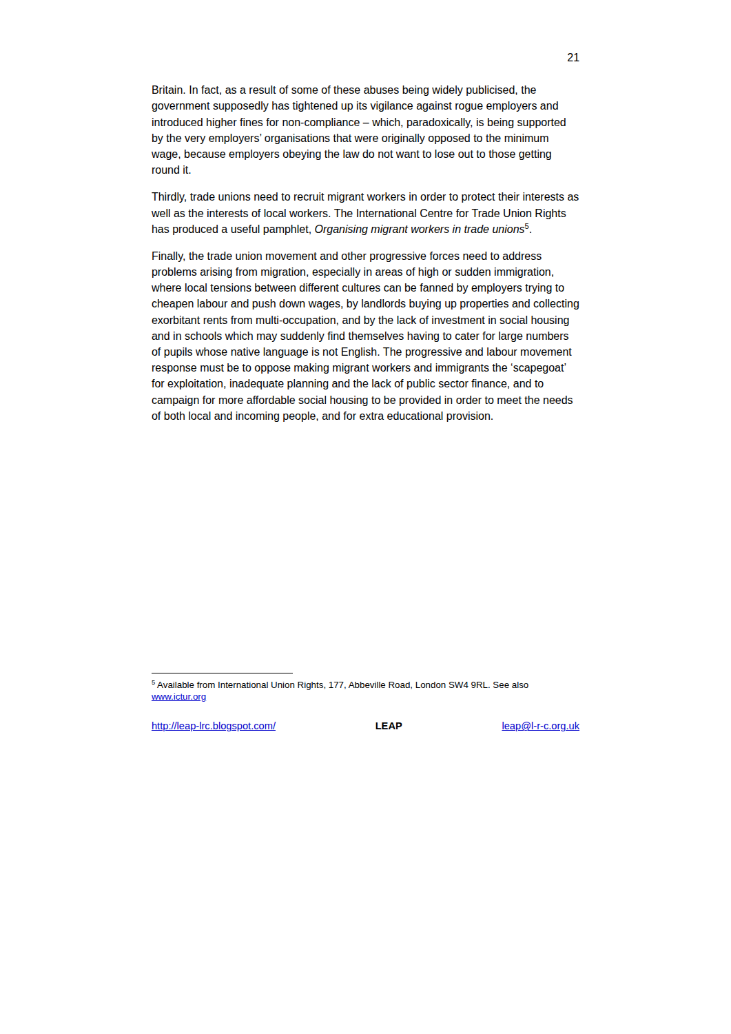21
Britain. In fact, as a result of some of these abuses being widely publicised, the government supposedly has tightened up its vigilance against rogue employers and introduced higher fines for non-compliance – which, paradoxically, is being supported by the very employers’ organisations that were originally opposed to the minimum wage, because employers obeying the law do not want to lose out to those getting round it.
Thirdly, trade unions need to recruit migrant workers in order to protect their interests as well as the interests of local workers. The International Centre for Trade Union Rights has produced a useful pamphlet, Organising migrant workers in trade unions5.
Finally, the trade union movement and other progressive forces need to address problems arising from migration, especially in areas of high or sudden immigration, where local tensions between different cultures can be fanned by employers trying to cheapen labour and push down wages, by landlords buying up properties and collecting exorbitant rents from multi-occupation, and by the lack of investment in social housing and in schools which may suddenly find themselves having to cater for large numbers of pupils whose native language is not English. The progressive and labour movement response must be to oppose making migrant workers and immigrants the ‘scapegoat’ for exploitation, inadequate planning and the lack of public sector finance, and to campaign for more affordable social housing to be provided in order to meet the needs of both local and incoming people, and for extra educational provision.
5 Available from International Union Rights, 177, Abbeville Road, London SW4 9RL. See also www.ictur.org
http://leap-lrc.blogspot.com/ LEAP leap@l-r-c.org.uk